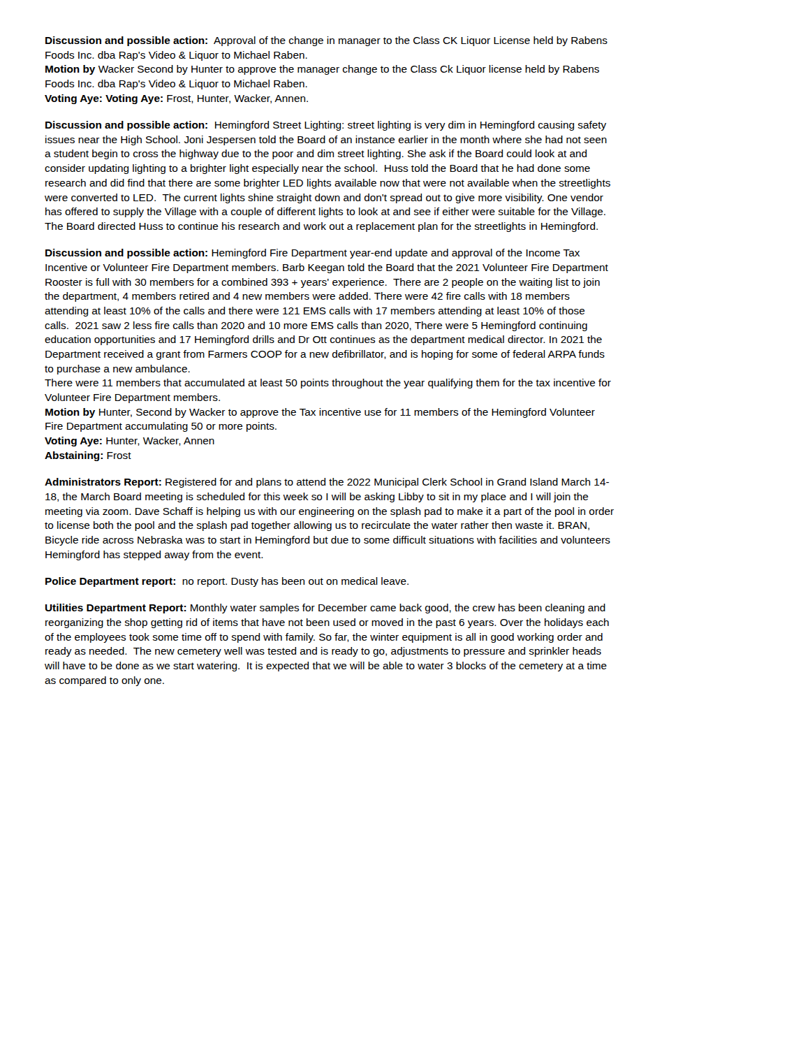Discussion and possible action: Approval of the change in manager to the Class CK Liquor License held by Rabens Foods Inc. dba Rap's Video & Liquor to Michael Raben.
Motion by Wacker Second by Hunter to approve the manager change to the Class Ck Liquor license held by Rabens Foods Inc. dba Rap's Video & Liquor to Michael Raben.
Voting Aye: Voting Aye: Frost, Hunter, Wacker, Annen.
Discussion and possible action: Hemingford Street Lighting: street lighting is very dim in Hemingford causing safety issues near the High School. Joni Jespersen told the Board of an instance earlier in the month where she had not seen a student begin to cross the highway due to the poor and dim street lighting. She ask if the Board could look at and consider updating lighting to a brighter light especially near the school. Huss told the Board that he had done some research and did find that there are some brighter LED lights available now that were not available when the streetlights were converted to LED. The current lights shine straight down and don't spread out to give more visibility. One vendor has offered to supply the Village with a couple of different lights to look at and see if either were suitable for the Village. The Board directed Huss to continue his research and work out a replacement plan for the streetlights in Hemingford.
Discussion and possible action: Hemingford Fire Department year-end update and approval of the Income Tax Incentive or Volunteer Fire Department members. Barb Keegan told the Board that the 2021 Volunteer Fire Department Rooster is full with 30 members for a combined 393 + years' experience. There are 2 people on the waiting list to join the department, 4 members retired and 4 new members were added. There were 42 fire calls with 18 members attending at least 10% of the calls and there were 121 EMS calls with 17 members attending at least 10% of those calls. 2021 saw 2 less fire calls than 2020 and 10 more EMS calls than 2020, There were 5 Hemingford continuing education opportunities and 17 Hemingford drills and Dr Ott continues as the department medical director. In 2021 the Department received a grant from Farmers COOP for a new defibrillator, and is hoping for some of federal ARPA funds to purchase a new ambulance.
There were 11 members that accumulated at least 50 points throughout the year qualifying them for the tax incentive for Volunteer Fire Department members.
Motion by Hunter, Second by Wacker to approve the Tax incentive use for 11 members of the Hemingford Volunteer Fire Department accumulating 50 or more points.
Voting Aye: Hunter, Wacker, Annen
Abstaining: Frost
Administrators Report: Registered for and plans to attend the 2022 Municipal Clerk School in Grand Island March 14-18, the March Board meeting is scheduled for this week so I will be asking Libby to sit in my place and I will join the meeting via zoom. Dave Schaff is helping us with our engineering on the splash pad to make it a part of the pool in order to license both the pool and the splash pad together allowing us to recirculate the water rather then waste it. BRAN, Bicycle ride across Nebraska was to start in Hemingford but due to some difficult situations with facilities and volunteers Hemingford has stepped away from the event.
Police Department report: no report. Dusty has been out on medical leave.
Utilities Department Report: Monthly water samples for December came back good, the crew has been cleaning and reorganizing the shop getting rid of items that have not been used or moved in the past 6 years. Over the holidays each of the employees took some time off to spend with family. So far, the winter equipment is all in good working order and ready as needed. The new cemetery well was tested and is ready to go, adjustments to pressure and sprinkler heads will have to be done as we start watering. It is expected that we will be able to water 3 blocks of the cemetery at a time as compared to only one.